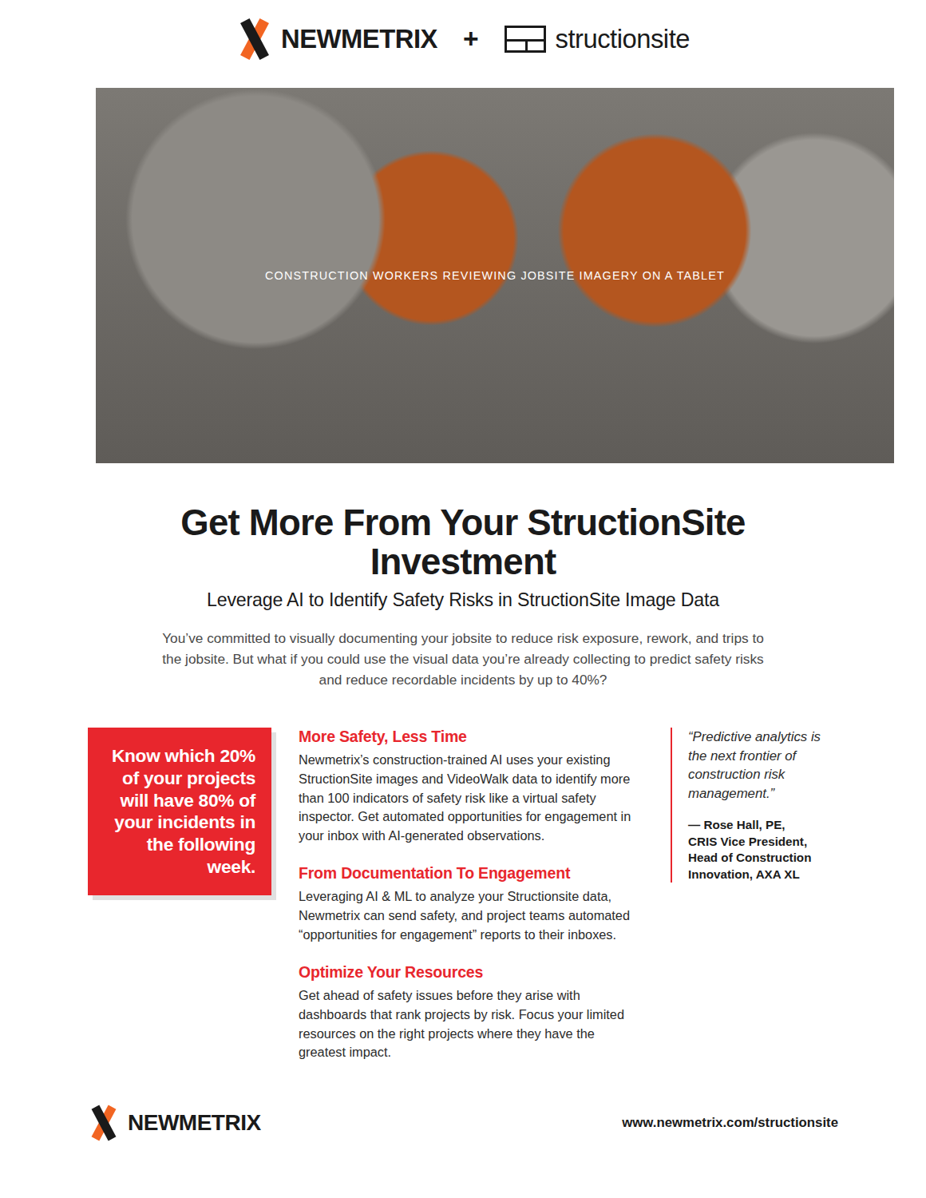NEWMETRIX
+
structionsite
Construction workers reviewing jobsite imagery on a tablet
Get More From Your StructionSite Investment
Leverage AI to Identify Safety Risks in StructionSite Image Data
You’ve committed to visually documenting your jobsite to reduce risk exposure, rework, and trips to the jobsite. But what if you could use the visual data you’re already collecting to predict safety risks and reduce recordable incidents by up to 40%?
Know which 20% of your projects will have 80% of your incidents in the following week.
More Safety, Less Time
Newmetrix’s construction-trained AI uses your existing StructionSite images and VideoWalk data to identify more than 100 indicators of safety risk like a virtual safety inspector. Get automated opportunities for engagement in your inbox with AI-generated observations.
From Documentation To Engagement
Leveraging AI & ML to analyze your Structionsite data, Newmetrix can send safety, and project teams automated “opportunities for engagement” reports to their inboxes.
Optimize Your Resources
Get ahead of safety issues before they arise with dashboards that rank projects by risk. Focus your limited resources on the right projects where they have the greatest impact.
“Predictive analytics is the next frontier of construction risk management.”
— Rose Hall, PE,
CRIS Vice President,
Head of Construction
Innovation, AXA XL
NEWMETRIX
www.newmetrix.com/structionsite